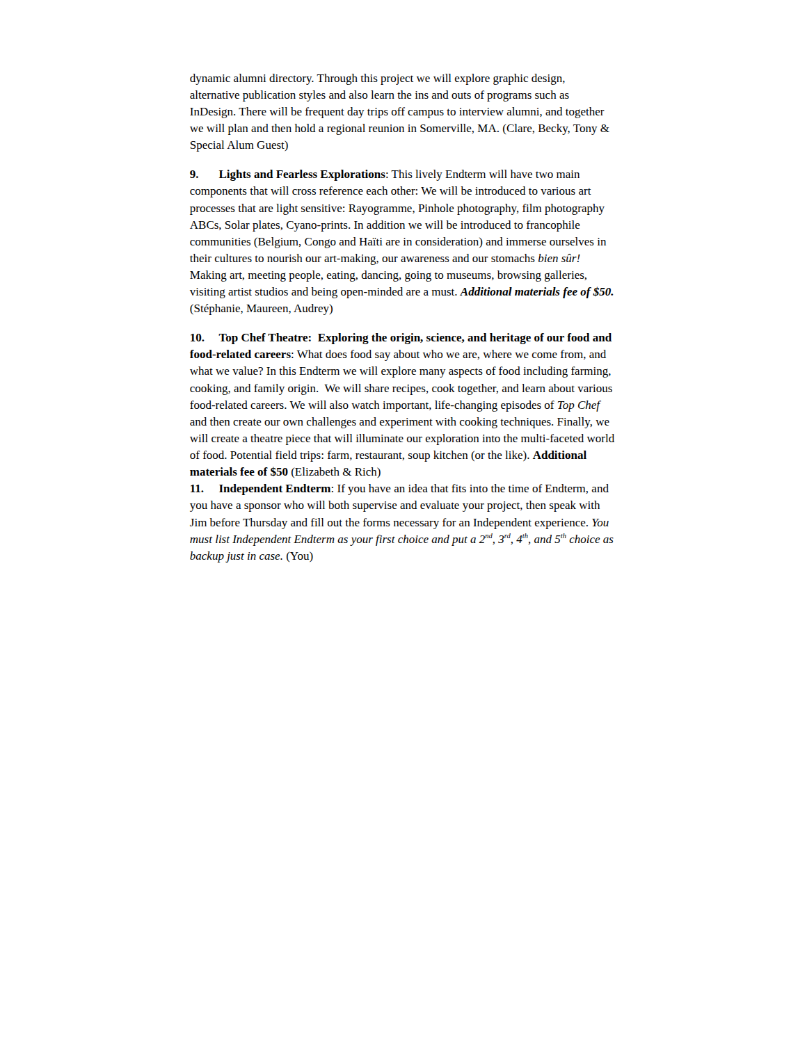dynamic alumni directory. Through this project we will explore graphic design, alternative publication styles and also learn the ins and outs of programs such as InDesign. There will be frequent day trips off campus to interview alumni, and together we will plan and then hold a regional reunion in Somerville, MA. (Clare, Becky, Tony & Special Alum Guest)
9. Lights and Fearless Explorations: This lively Endterm will have two main components that will cross reference each other: We will be introduced to various art processes that are light sensitive: Rayogramme, Pinhole photography, film photography ABCs, Solar plates, Cyano-prints. In addition we will be introduced to francophile communities (Belgium, Congo and Haïti are in consideration) and immerse ourselves in their cultures to nourish our art-making, our awareness and our stomachs bien sûr! Making art, meeting people, eating, dancing, going to museums, browsing galleries, visiting artist studios and being open-minded are a must. Additional materials fee of $50. (Stéphanie, Maureen, Audrey)
10. Top Chef Theatre: Exploring the origin, science, and heritage of our food and food-related careers: What does food say about who we are, where we come from, and what we value? In this Endterm we will explore many aspects of food including farming, cooking, and family origin. We will share recipes, cook together, and learn about various food-related careers. We will also watch important, life-changing episodes of Top Chef and then create our own challenges and experiment with cooking techniques. Finally, we will create a theatre piece that will illuminate our exploration into the multi-faceted world of food. Potential field trips: farm, restaurant, soup kitchen (or the like). Additional materials fee of $50 (Elizabeth & Rich)
11. Independent Endterm: If you have an idea that fits into the time of Endterm, and you have a sponsor who will both supervise and evaluate your project, then speak with Jim before Thursday and fill out the forms necessary for an Independent experience. You must list Independent Endterm as your first choice and put a 2nd, 3rd, 4th, and 5th choice as backup just in case. (You)